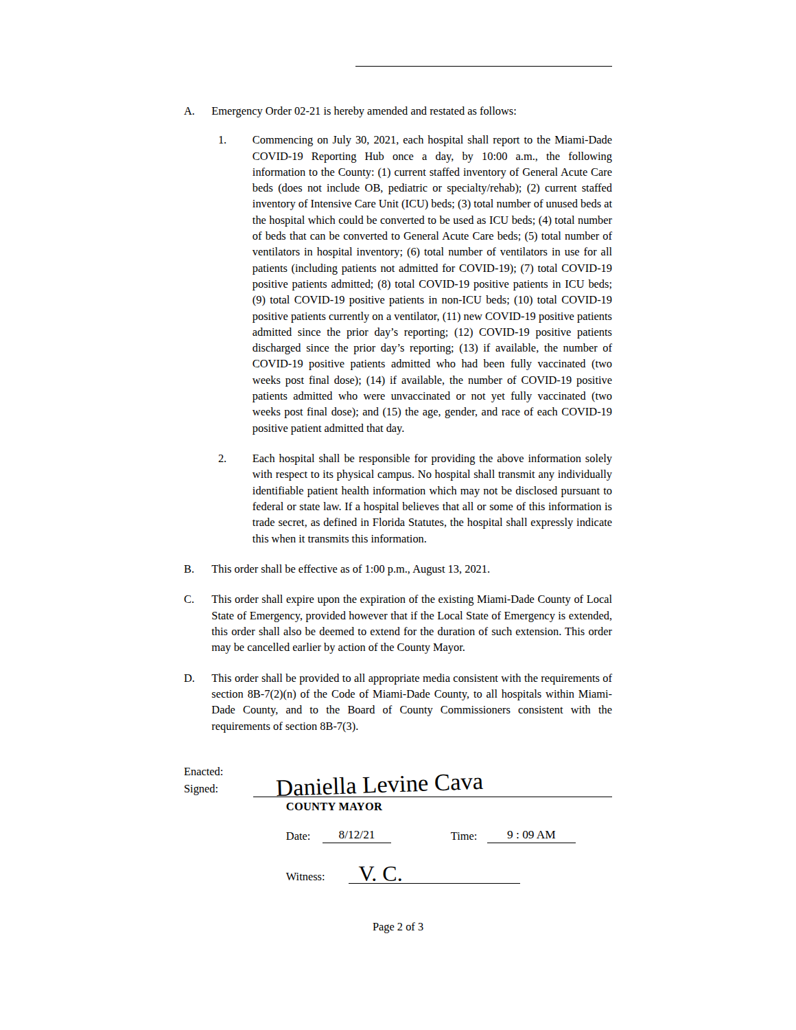A. Emergency Order 02-21 is hereby amended and restated as follows:
1. Commencing on July 30, 2021, each hospital shall report to the Miami-Dade COVID-19 Reporting Hub once a day, by 10:00 a.m., the following information to the County: (1) current staffed inventory of General Acute Care beds (does not include OB, pediatric or specialty/rehab); (2) current staffed inventory of Intensive Care Unit (ICU) beds; (3) total number of unused beds at the hospital which could be converted to be used as ICU beds; (4) total number of beds that can be converted to General Acute Care beds; (5) total number of ventilators in hospital inventory; (6) total number of ventilators in use for all patients (including patients not admitted for COVID-19); (7) total COVID-19 positive patients admitted; (8) total COVID-19 positive patients in ICU beds; (9) total COVID-19 positive patients in non-ICU beds; (10) total COVID-19 positive patients currently on a ventilator, (11) new COVID-19 positive patients admitted since the prior day’s reporting; (12) COVID-19 positive patients discharged since the prior day’s reporting; (13) if available, the number of COVID-19 positive patients admitted who had been fully vaccinated (two weeks post final dose); (14) if available, the number of COVID-19 positive patients admitted who were unvaccinated or not yet fully vaccinated (two weeks post final dose); and (15) the age, gender, and race of each COVID-19 positive patient admitted that day.
2. Each hospital shall be responsible for providing the above information solely with respect to its physical campus. No hospital shall transmit any individually identifiable patient health information which may not be disclosed pursuant to federal or state law. If a hospital believes that all or some of this information is trade secret, as defined in Florida Statutes, the hospital shall expressly indicate this when it transmits this information.
B. This order shall be effective as of 1:00 p.m., August 13, 2021.
C. This order shall expire upon the expiration of the existing Miami-Dade County of Local State of Emergency, provided however that if the Local State of Emergency is extended, this order shall also be deemed to extend for the duration of such extension. This order may be cancelled earlier by action of the County Mayor.
D. This order shall be provided to all appropriate media consistent with the requirements of section 8B-7(2)(n) of the Code of Miami-Dade County, to all hospitals within Miami-Dade County, and to the Board of County Commissioners consistent with the requirements of section 8B-7(3).
Enacted:
Signed:
Daniella Levine Cava
COUNTY MAYOR
Date: 8/12/21 Time: 9 : 09 AM
Witness: V. C.
Page 2 of 3